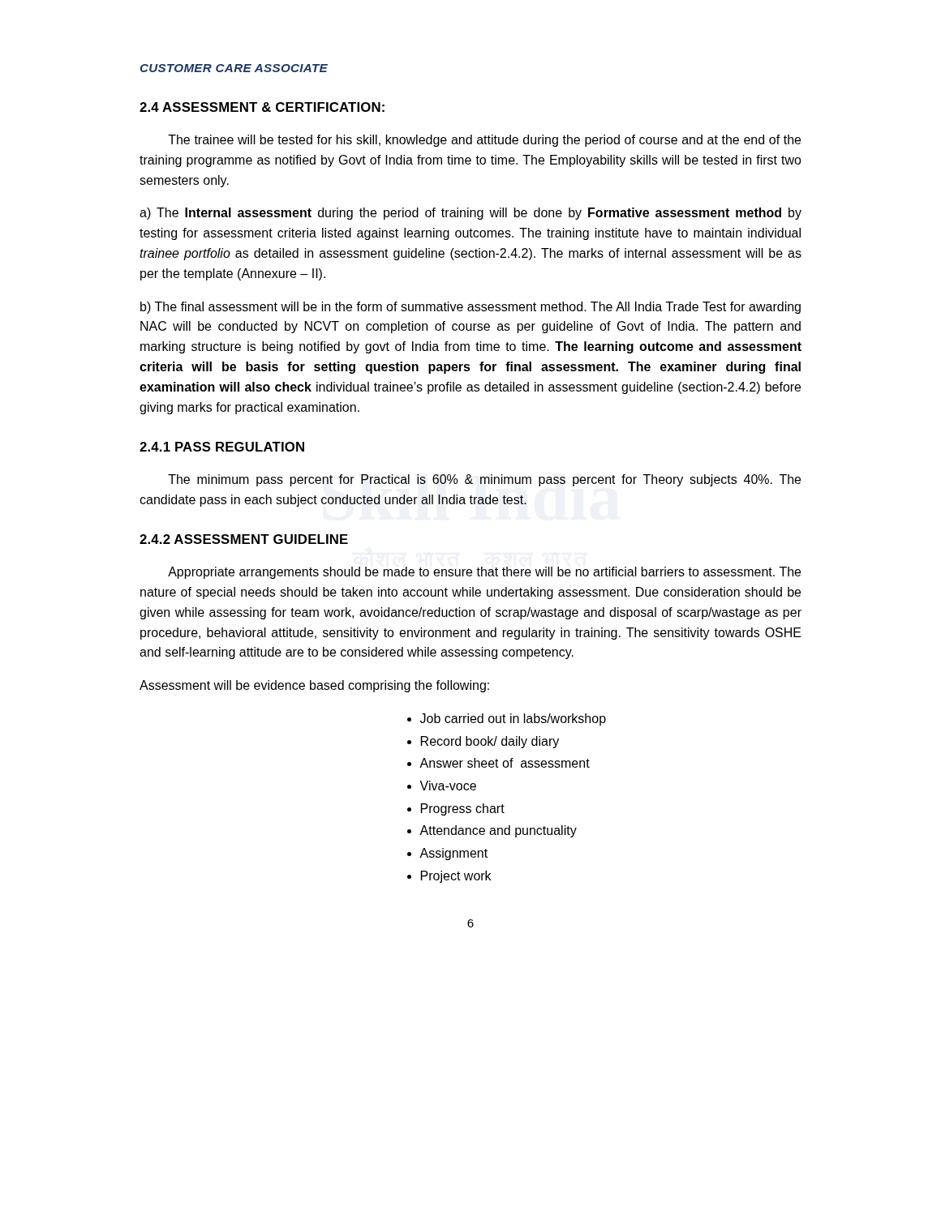Skill Indiaकौशल भारत कुशल भारत
CUSTOMER CARE ASSOCIATE
2.4 ASSESSMENT & CERTIFICATION:
The trainee will be tested for his skill, knowledge and attitude during the period of course and at the end of the training programme as notified by Govt of India from time to time. The Employability skills will be tested in first two semesters only.
a) The Internal assessment during the period of training will be done by Formative assessment method by testing for assessment criteria listed against learning outcomes. The training institute have to maintain individual trainee portfolio as detailed in assessment guideline (section-2.4.2). The marks of internal assessment will be as per the template (Annexure – II).
b) The final assessment will be in the form of summative assessment method. The All India Trade Test for awarding NAC will be conducted by NCVT on completion of course as per guideline of Govt of India. The pattern and marking structure is being notified by govt of India from time to time. The learning outcome and assessment criteria will be basis for setting question papers for final assessment. The examiner during final examination will also check individual trainee’s profile as detailed in assessment guideline (section-2.4.2) before giving marks for practical examination.
2.4.1 PASS REGULATION
The minimum pass percent for Practical is 60% & minimum pass percent for Theory subjects 40%. The candidate pass in each subject conducted under all India trade test.
2.4.2 ASSESSMENT GUIDELINE
Appropriate arrangements should be made to ensure that there will be no artificial barriers to assessment. The nature of special needs should be taken into account while undertaking assessment. Due consideration should be given while assessing for team work, avoidance/reduction of scrap/wastage and disposal of scarp/wastage as per procedure, behavioral attitude, sensitivity to environment and regularity in training. The sensitivity towards OSHE and self-learning attitude are to be considered while assessing competency.
Assessment will be evidence based comprising the following:
Job carried out in labs/workshop
Record book/ daily diary
Answer sheet of assessment
Viva-voce
Progress chart
Attendance and punctuality
Assignment
Project work
6